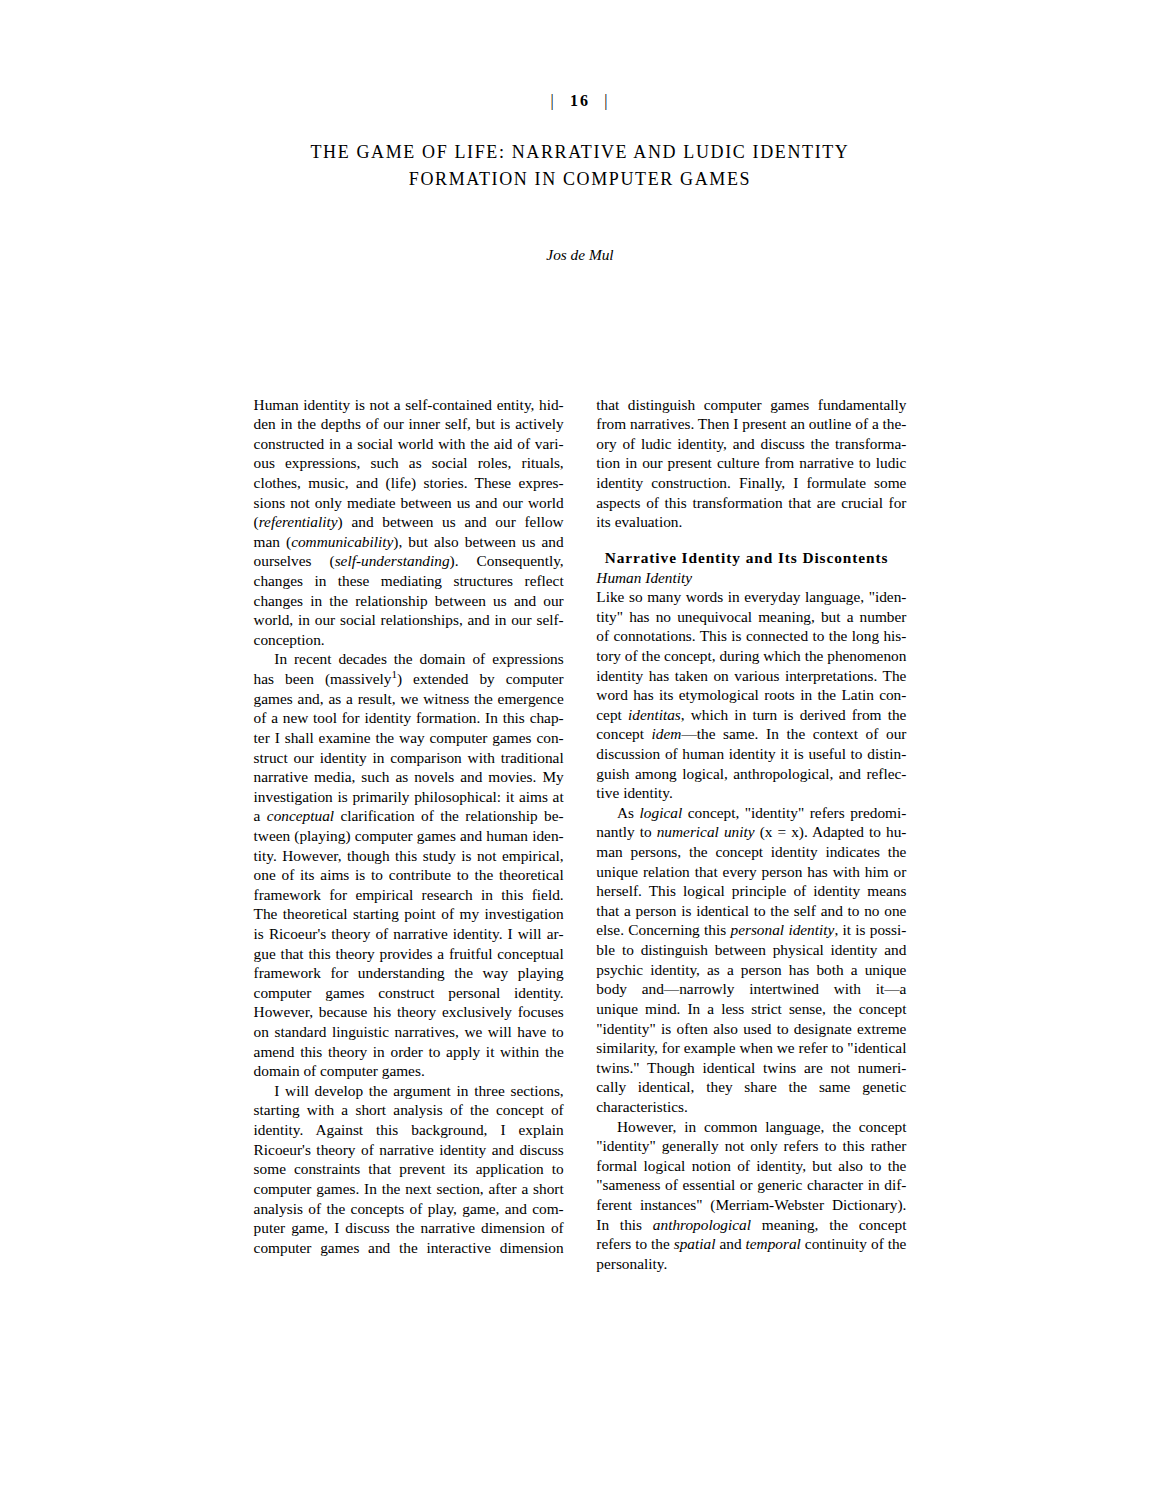|16|
The Game of Life: Narrative and Ludic Identity Formation in Computer Games
Jos de Mul
Human identity is not a self-contained entity, hidden in the depths of our inner self, but is actively constructed in a social world with the aid of various expressions, such as social roles, rituals, clothes, music, and (life) stories. These expressions not only mediate between us and our world (referentiality) and between us and our fellow man (communicability), but also between us and ourselves (self-understanding). Consequently, changes in these mediating structures reflect changes in the relationship between us and our world, in our social relationships, and in our self-conception.
In recent decades the domain of expressions has been (massively1) extended by computer games and, as a result, we witness the emergence of a new tool for identity formation. In this chapter I shall examine the way computer games construct our identity in comparison with traditional narrative media, such as novels and movies. My investigation is primarily philosophical: it aims at a conceptual clarification of the relationship between (playing) computer games and human identity. However, though this study is not empirical, one of its aims is to contribute to the theoretical framework for empirical research in this field. The theoretical starting point of my investigation is Ricoeur's theory of narrative identity. I will argue that this theory provides a fruitful conceptual framework for understanding the way playing computer games construct personal identity. However, because his theory exclusively focuses on standard linguistic narratives, we will have to amend this theory in order to apply it within the domain of computer games.
I will develop the argument in three sections, starting with a short analysis of the concept of identity. Against this background, I explain Ricoeur's theory of narrative identity and discuss some constraints that prevent its application to computer games. In the next section, after a short analysis of the concepts of play, game, and computer game, I discuss the narrative dimension of computer games and the interactive dimension that distinguish computer games fundamentally from narratives. Then I present an outline of a theory of ludic identity, and discuss the transformation in our present culture from narrative to ludic identity construction. Finally, I formulate some aspects of this transformation that are crucial for its evaluation.
Narrative Identity and Its Discontents
Human Identity
Like so many words in everyday language, "identity" has no unequivocal meaning, but a number of connotations. This is connected to the long history of the concept, during which the phenomenon identity has taken on various interpretations. The word has its etymological roots in the Latin concept identitas, which in turn is derived from the concept idem—the same. In the context of our discussion of human identity it is useful to distinguish among logical, anthropological, and reflective identity.
As logical concept, "identity" refers predominantly to numerical unity (x = x). Adapted to human persons, the concept identity indicates the unique relation that every person has with him or herself. This logical principle of identity means that a person is identical to the self and to no one else. Concerning this personal identity, it is possible to distinguish between physical identity and psychic identity, as a person has both a unique body and—narrowly intertwined with it—a unique mind. In a less strict sense, the concept "identity" is often also used to designate extreme similarity, for example when we refer to "identical twins." Though identical twins are not numerically identical, they share the same genetic characteristics.
However, in common language, the concept "identity" generally not only refers to this rather formal logical notion of identity, but also to the "sameness of essential or generic character in different instances" (Merriam-Webster Dictionary). In this anthropological meaning, the concept refers to the spatial and temporal continuity of the personality.